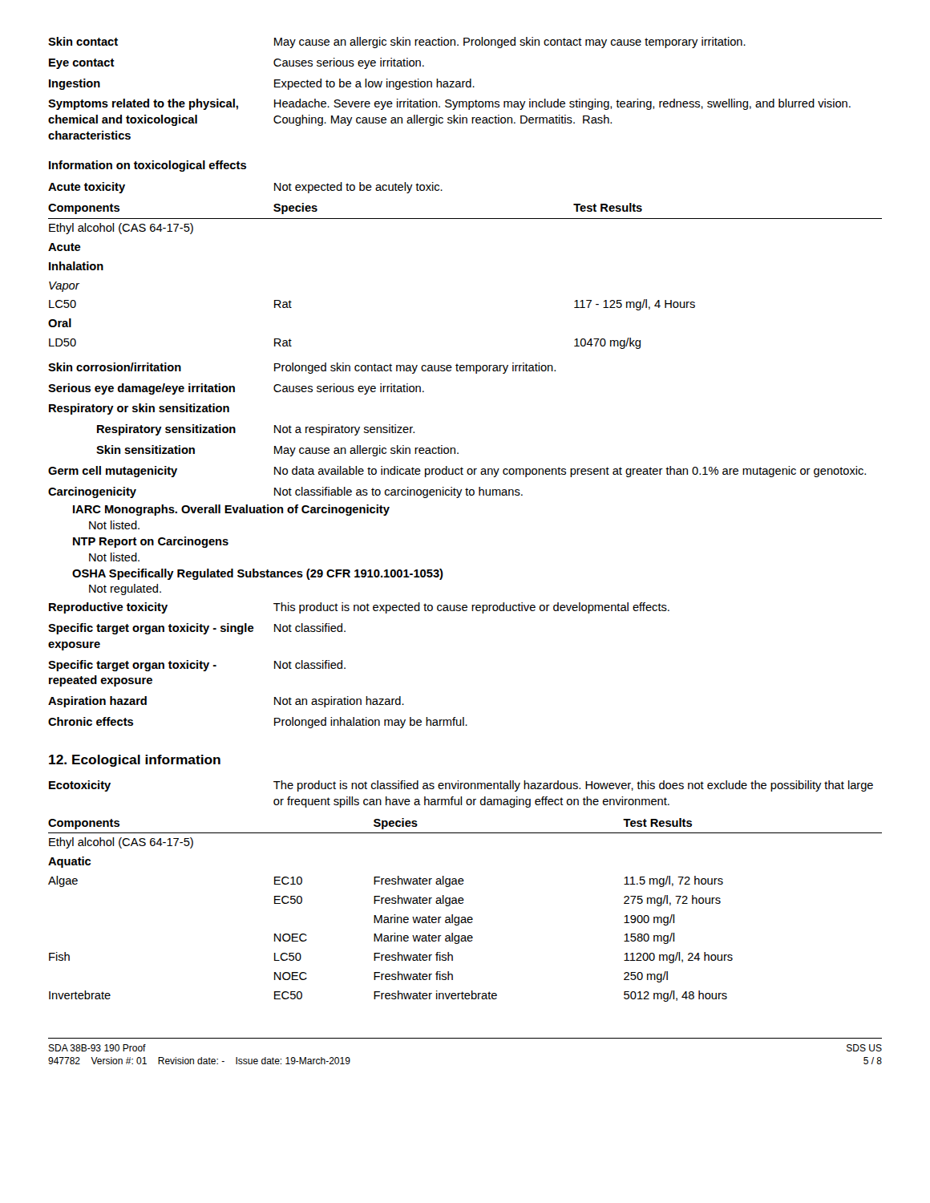| Skin contact | May cause an allergic skin reaction. Prolonged skin contact may cause temporary irritation. |
| Eye contact | Causes serious eye irritation. |
| Ingestion | Expected to be a low ingestion hazard. |
| Symptoms related to the physical, chemical and toxicological characteristics | Headache. Severe eye irritation. Symptoms may include stinging, tearing, redness, swelling, and blurred vision. Coughing. May cause an allergic skin reaction. Dermatitis. Rash. |
Information on toxicological effects
| Acute toxicity | Not expected to be acutely toxic. |
| Components | Species | Test Results |
| --- | --- | --- |
| Ethyl alcohol (CAS 64-17-5) |
| Acute | | |
| Inhalation | | |
| Vapor | | |
| LC50 | Rat | 117 - 125 mg/l, 4 Hours |
| Oral | | |
| LD50 | Rat | 10470 mg/kg |
| Skin corrosion/irritation | Prolonged skin contact may cause temporary irritation. |
| Serious eye damage/eye irritation | Causes serious eye irritation. |
| Respiratory or skin sensitization | |
| Respiratory sensitization | Not a respiratory sensitizer. |
| Skin sensitization | May cause an allergic skin reaction. |
| Germ cell mutagenicity | No data available to indicate product or any components present at greater than 0.1% are mutagenic or genotoxic. |
| Carcinogenicity | Not classifiable as to carcinogenicity to humans. |
IARC Monographs. Overall Evaluation of Carcinogenicity
Not listed.
NTP Report on Carcinogens
Not listed.
OSHA Specifically Regulated Substances (29 CFR 1910.1001-1053)
Not regulated.
| Reproductive toxicity | This product is not expected to cause reproductive or developmental effects. |
| Specific target organ toxicity - single exposure | Not classified. |
| Specific target organ toxicity - repeated exposure | Not classified. |
| Aspiration hazard | Not an aspiration hazard. |
| Chronic effects | Prolonged inhalation may be harmful. |
12. Ecological information
| Ecotoxicity | The product is not classified as environmentally hazardous. However, this does not exclude the possibility that large or frequent spills can have a harmful or damaging effect on the environment. |
| Components | | Species | Test Results |
| --- | --- | --- | --- |
| Ethyl alcohol (CAS 64-17-5) |
| Aquatic | | | |
| Algae | EC10 | Freshwater algae | 11.5 mg/l, 72 hours |
| | EC50 | Freshwater algae | 275 mg/l, 72 hours |
| | | Marine water algae | 1900 mg/l |
| | NOEC | Marine water algae | 1580 mg/l |
| Fish | LC50 | Freshwater fish | 11200 mg/l, 24 hours |
| | NOEC | Freshwater fish | 250 mg/l |
| Invertebrate | EC50 | Freshwater invertebrate | 5012 mg/l, 48 hours |
SDA 38B-93 190 Proof
947782 Version #: 01 Revision date: - Issue date: 19-March-2019
SDS US
5 / 8